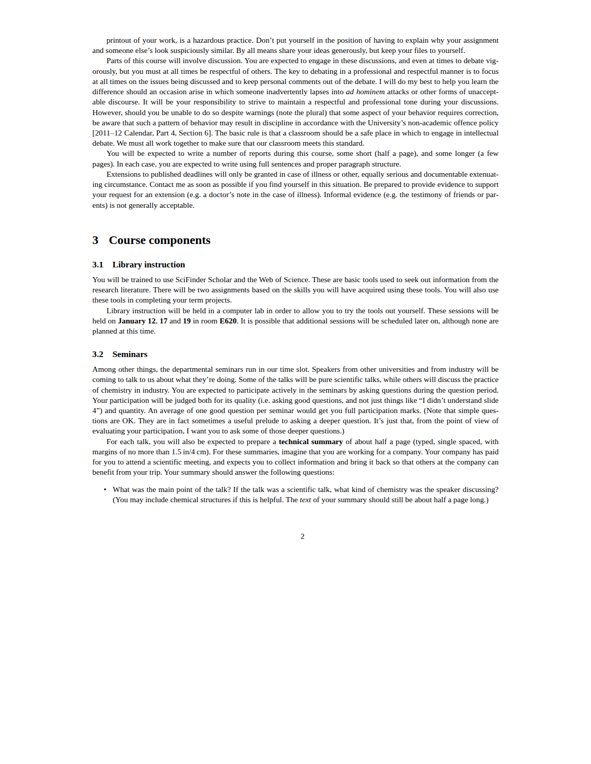printout of your work, is a hazardous practice. Don’t put yourself in the position of having to explain why your assignment and someone else’s look suspiciously similar. By all means share your ideas generously, but keep your files to yourself.
Parts of this course will involve discussion. You are expected to engage in these discussions, and even at times to debate vigorously, but you must at all times be respectful of others. The key to debating in a professional and respectful manner is to focus at all times on the issues being discussed and to keep personal comments out of the debate. I will do my best to help you learn the difference should an occasion arise in which someone inadvertently lapses into ad hominem attacks or other forms of unacceptable discourse. It will be your responsibility to strive to maintain a respectful and professional tone during your discussions. However, should you be unable to do so despite warnings (note the plural) that some aspect of your behavior requires correction, be aware that such a pattern of behavior may result in discipline in accordance with the University’s non-academic offence policy [2011–12 Calendar, Part 4, Section 6]. The basic rule is that a classroom should be a safe place in which to engage in intellectual debate. We must all work together to make sure that our classroom meets this standard.
You will be expected to write a number of reports during this course, some short (half a page), and some longer (a few pages). In each case, you are expected to write using full sentences and proper paragraph structure.
Extensions to published deadlines will only be granted in case of illness or other, equally serious and documentable extenuating circumstance. Contact me as soon as possible if you find yourself in this situation. Be prepared to provide evidence to support your request for an extension (e.g. a doctor’s note in the case of illness). Informal evidence (e.g. the testimony of friends or parents) is not generally acceptable.
3 Course components
3.1 Library instruction
You will be trained to use SciFinder Scholar and the Web of Science. These are basic tools used to seek out information from the research literature. There will be two assignments based on the skills you will have acquired using these tools. You will also use these tools in completing your term projects.
Library instruction will be held in a computer lab in order to allow you to try the tools out yourself. These sessions will be held on January 12, 17 and 19 in room E620. It is possible that additional sessions will be scheduled later on, although none are planned at this time.
3.2 Seminars
Among other things, the departmental seminars run in our time slot. Speakers from other universities and from industry will be coming to talk to us about what they’re doing. Some of the talks will be pure scientific talks, while others will discuss the practice of chemistry in industry. You are expected to participate actively in the seminars by asking questions during the question period. Your participation will be judged both for its quality (i.e. asking good questions, and not just things like “I didn’t understand slide 4”) and quantity. An average of one good question per seminar would get you full participation marks. (Note that simple questions are OK. They are in fact sometimes a useful prelude to asking a deeper question. It’s just that, from the point of view of evaluating your participation, I want you to ask some of those deeper questions.)
For each talk, you will also be expected to prepare a technical summary of about half a page (typed, single spaced, with margins of no more than 1.5 in/4 cm). For these summaries, imagine that you are working for a company. Your company has paid for you to attend a scientific meeting, and expects you to collect information and bring it back so that others at the company can benefit from your trip. Your summary should answer the following questions:
What was the main point of the talk? If the talk was a scientific talk, what kind of chemistry was the speaker discussing? (You may include chemical structures if this is helpful. The text of your summary should still be about half a page long.)
2